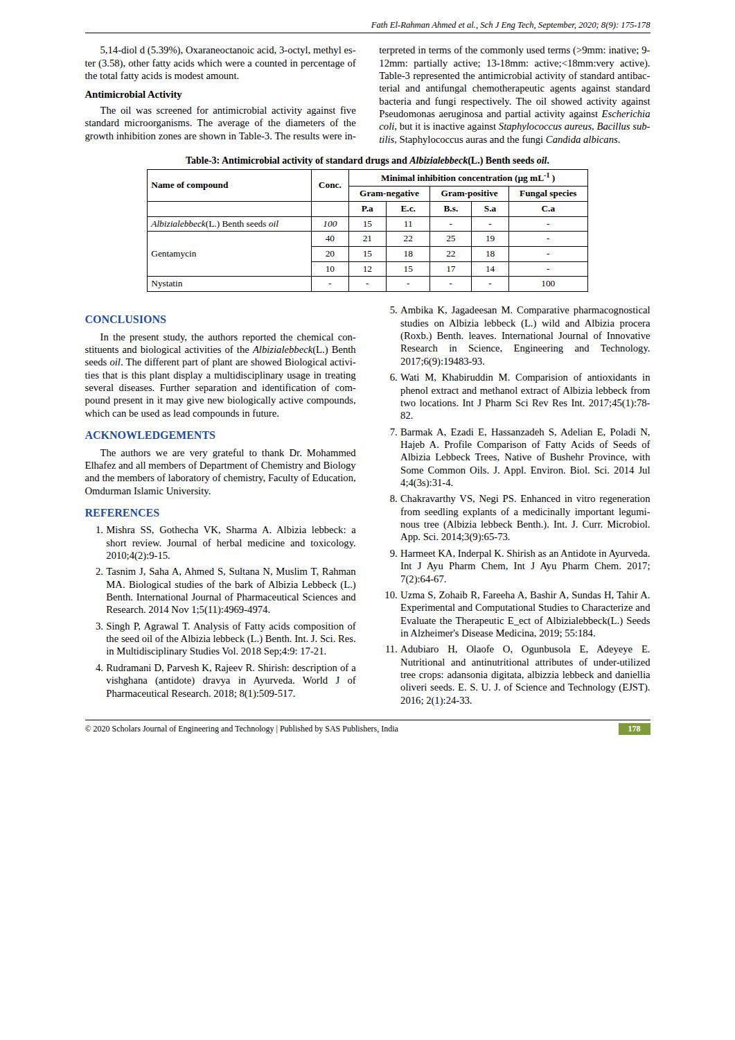Fath El-Rahman Ahmed et al., Sch J Eng Tech, September, 2020; 8(9): 175-178
5,14-diol d (5.39%), Oxaraneoctanoic acid, 3-octyl, methyl ester (3.58), other fatty acids which were a counted in percentage of the total fatty acids is modest amount.
Antimicrobial Activity
The oil was screened for antimicrobial activity against five standard microorganisms. The average of the diameters of the growth inhibition zones are shown in Table-3. The results were interpreted in terms of the commonly used terms (>9mm: inative; 9-12mm: partially active; 13-18mm: active;<18mm:very active). Table-3 represented the antimicrobial activity of standard antibacterial and antifungal chemotherapeutic agents against standard bacteria and fungi respectively. The oil showed activity against Pseudomonas aeruginosa and partial activity against Escherichia coli, but it is inactive against Staphylococcus aureus, Bacillus subtilis, Staphylococcus auras and the fungi Candida albicans.
Table-3: Antimicrobial activity of standard drugs and Albizialebbeck(L.) Benth seeds oil.
| Name of compound | Conc. | Minimal inhibition concentration (µg mL -1 ) |
| --- | --- | --- |
| Gram-negative | Gram-positive | Fungal species |
| | | P.a | E.c. | B.s. | S.a | C.a |
| Albizialebbeck (L.) Benth seeds oil | 100 | 15 | 11 | - | - | - |
| Gentamycin | 40 | 21 | 22 | 25 | 19 | - |
| 20 | 15 | 18 | 22 | 18 | - |
| 10 | 12 | 15 | 17 | 14 | - |
| Nystatin | - | - | - | - | - | 100 |
CONCLUSIONS
In the present study, the authors reported the chemical constituents and biological activities of the Albizialebbeck(L.) Benth seeds oil. The different part of plant are showed Biological activities that is this plant display a multidisciplinary usage in treating several diseases. Further separation and identification of compound present in it may give new biologically active compounds, which can be used as lead compounds in future.
ACKNOWLEDGEMENTS
The authors we are very grateful to thank Dr. Mohammed Elhafez and all members of Department of Chemistry and Biology and the members of laboratory of chemistry, Faculty of Education, Omdurman Islamic University.
REFERENCES
Mishra SS, Gothecha VK, Sharma A. Albizia lebbeck: a short review. Journal of herbal medicine and toxicology. 2010;4(2):9-15.
Tasnim J, Saha A, Ahmed S, Sultana N, Muslim T, Rahman MA. Biological studies of the bark of Albizia Lebbeck (L.) Benth. International Journal of Pharmaceutical Sciences and Research. 2014 Nov 1;5(11):4969-4974.
Singh P, Agrawal T. Analysis of Fatty acids composition of the seed oil of the Albizia lebbeck (L.) Benth. Int. J. Sci. Res. in Multidisciplinary Studies Vol. 2018 Sep;4:9: 17-21.
Rudramani D, Parvesh K, Rajeev R. Shirish: description of a vishghana (antidote) dravya in Ayurveda. World J of Pharmaceutical Research. 2018; 8(1):509-517.
Ambika K, Jagadeesan M. Comparative pharmacognostical studies on Albizia lebbeck (L.) wild and Albizia procera (Roxb.) Benth. leaves. International Journal of Innovative Research in Science, Engineering and Technology. 2017;6(9):19483-93.
Wati M, Khabiruddin M. Comparision of antioxidants in phenol extract and methanol extract of Albizia lebbeck from two locations. Int J Pharm Sci Rev Res Int. 2017;45(1):78-82.
Barmak A, Ezadi E, Hassanzadeh S, Adelian E, Poladi N, Hajeb A. Profile Comparison of Fatty Acids of Seeds of Albizia Lebbeck Trees, Native of Bushehr Province, with Some Common Oils. J. Appl. Environ. Biol. Sci. 2014 Jul 4;4(3s):31-4.
Chakravarthy VS, Negi PS. Enhanced in vitro regeneration from seedling explants of a medicinally important leguminous tree (Albizia lebbeck Benth.). Int. J. Curr. Microbiol. App. Sci. 2014;3(9):65-73.
Harmeet KA, Inderpal K. Shirish as an Antidote in Ayurveda. Int J Ayu Pharm Chem, Int J Ayu Pharm Chem. 2017; 7(2):64-67.
Uzma S, Zohaib R, Fareeha A, Bashir A, Sundas H, Tahir A. Experimental and Computational Studies to Characterize and Evaluate the Therapeutic E_ect of Albizialebbeck(L.) Seeds in Alzheimer's Disease Medicina, 2019; 55:184.
Adubiaro H, Olaofe O, Ogunbusola E, Adeyeye E. Nutritional and antinutritional attributes of under-utilized tree crops: adansonia digitata, albizzia lebbeck and daniellia oliveri seeds. E. S. U. J. of Science and Technology (EJST). 2016; 2(1):24-33.
© 2020 Scholars Journal of Engineering and Technology | Published by SAS Publishers, India
178